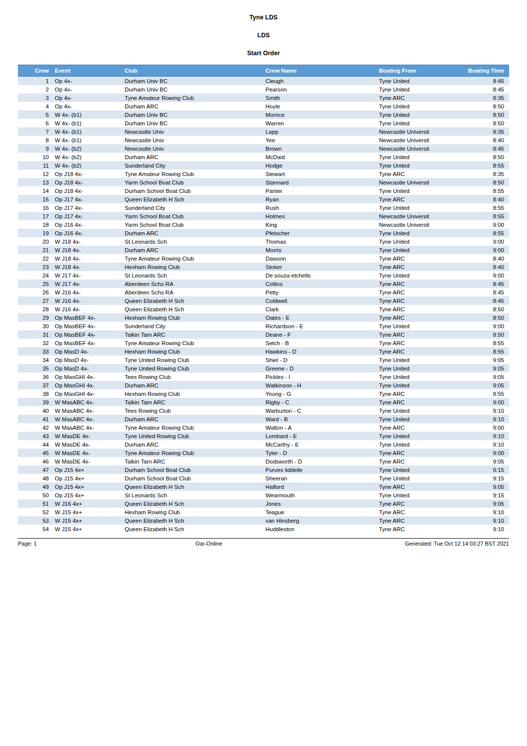Tyne LDS
LDS
Start Order
| Crew | Event | Club | Crew Name | Boating From | Boating Time |
| --- | --- | --- | --- | --- | --- |
| 1 | Op 4x- | Durham Univ BC | Cleugh | Tyne United | 8:45 |
| 2 | Op 4x- | Durham Univ BC | Pearson | Tyne United | 8:45 |
| 3 | Op 4x- | Tyne Amateur Rowing Club | Smith | Tyne ARC | 8:35 |
| 4 | Op 4x- | Durham ARC | Hoyle | Tyne United | 8:50 |
| 5 | W 4x- (b1) | Durham Univ BC | Morrice | Tyne United | 8:50 |
| 6 | W 4x- (b1) | Durham Univ BC | Warren | Tyne United | 8:50 |
| 7 | W 4x- (b1) | Newcastle Univ | Lapp | Newcastle Universit | 8:35 |
| 8 | W 4x- (b1) | Newcastle Univ | Yee | Newcastle Universit | 8:40 |
| 9 | W 4x- (b2) | Newcastle Univ | Brown | Newcastle Universit | 8:45 |
| 10 | W 4x- (b2) | Durham ARC | McDaid | Tyne United | 8:50 |
| 11 | W 4x- (b2) | Sunderland City | Hodge | Tyne United | 8:55 |
| 12 | Op J18 4x- | Tyne Amateur Rowing Club | Stewart | Tyne ARC | 8:35 |
| 13 | Op J18 4x- | Yarm School Boat Club | Stannard | Newcastle Universit | 8:50 |
| 14 | Op J18 4x- | Durham School Boat Club | Panter | Tyne United | 8:55 |
| 15 | Op J17 4x- | Queen Elizabeth H Sch | Ryan | Tyne ARC | 8:40 |
| 16 | Op J17 4x- | Sunderland City | Rush | Tyne United | 8:55 |
| 17 | Op J17 4x- | Yarm School Boat Club | Holmes | Newcastle Universit | 8:55 |
| 18 | Op J16 4x- | Yarm School Boat Club | King | Newcastle Universit | 9:00 |
| 19 | Op J16 4x- | Durham ARC | Pfetscher | Tyne United | 8:55 |
| 20 | W J18 4x- | St Leonards Sch | Thomas | Tyne United | 9:00 |
| 21 | W J18 4x- | Durham ARC | Morris | Tyne United | 9:00 |
| 22 | W J18 4x- | Tyne Amateur Rowing Club | Dawson | Tyne ARC | 8:40 |
| 23 | W J18 4x- | Hexham Rowing Club | Stoker | Tyne ARC | 8:40 |
| 24 | W J17 4x- | St Leonards Sch | De souza etchells | Tyne United | 9:00 |
| 25 | W J17 4x- | Aberdeen Schs RA | Collins | Tyne ARC | 8:45 |
| 26 | W J16 4x- | Aberdeen Schs RA | Petty | Tyne ARC | 8:45 |
| 27 | W J16 4x- | Queen Elizabeth H Sch | Coldwell | Tyne ARC | 8:45 |
| 28 | W J16 4x- | Queen Elizabeth H Sch | Clark | Tyne ARC | 8:50 |
| 29 | Op MasBEF 4x- | Hexham Rowing Club | Oates - E | Tyne ARC | 8:50 |
| 30 | Op MasBEF 4x- | Sunderland City | Richardson - E | Tyne United | 9:00 |
| 31 | Op MasBEF 4x- | Talkin Tarn ARC | Deane - F | Tyne ARC | 8:50 |
| 32 | Op MasBEF 4x- | Tyne Amateur Rowing Club | Setch - B | Tyne ARC | 8:55 |
| 33 | Op MasD 4x- | Hexham Rowing Club | Hawkins - D | Tyne ARC | 8:55 |
| 34 | Op MasD 4x- | Tyne United Rowing Club | Shiel - D | Tyne United | 9:05 |
| 35 | Op MasD 4x- | Tyne United Rowing Club | Greene - D | Tyne United | 9:05 |
| 36 | Op MasGHI 4x- | Tees Rowing Club | Pickles - I | Tyne United | 9:05 |
| 37 | Op MasGHI 4x- | Durham ARC | Watkinson - H | Tyne United | 9:05 |
| 38 | Op MasGHI 4x- | Hexham Rowing Club | Young - G | Tyne ARC | 8:55 |
| 39 | W MasABC 4x- | Talkin Tarn ARC | Rigby - C | Tyne ARC | 9:00 |
| 40 | W MasABC 4x- | Tees Rowing Club | Warburton - C | Tyne United | 9:10 |
| 41 | W MasABC 4x- | Durham ARC | Ward - B | Tyne United | 9:10 |
| 42 | W MasABC 4x- | Tyne Amateur Rowing Club | Walton - A | Tyne ARC | 9:00 |
| 43 | W MasDE 4x- | Tyne United Rowing Club | Lombard - E | Tyne United | 9:10 |
| 44 | W MasDE 4x- | Durham ARC | McCarthy - E | Tyne United | 9:10 |
| 45 | W MasDE 4x- | Tyne Amateur Rowing Club | Tyler - D | Tyne ARC | 9:00 |
| 46 | W MasDE 4x- | Talkin Tarn ARC | Dodsworth - D | Tyne ARC | 9:05 |
| 47 | Op J15 4x+ | Durham School Boat Club | Purves liddelle | Tyne United | 9:15 |
| 48 | Op J15 4x+ | Durham School Boat Club | Sheeran | Tyne United | 9:15 |
| 49 | Op J15 4x+ | Queen Elizabeth H Sch | Halford | Tyne ARC | 9:05 |
| 50 | Op J15 4x+ | St Leonards Sch | Wearmouth | Tyne United | 9:15 |
| 51 | W J16 4x+ | Queen Elizabeth H Sch | Jones | Tyne ARC | 9:05 |
| 52 | W J15 4x+ | Hexham Rowing Club | Teague | Tyne ARC | 9:10 |
| 53 | W J15 4x+ | Queen Elizabeth H Sch | van Hinsberg | Tyne ARC | 9:10 |
| 54 | W J15 4x+ | Queen Elizabeth H Sch | Huddleston | Tyne ARC | 9:10 |
Page: 1
Oar-Online
Generated: Tue Oct 12 14:03:27 BST 2021